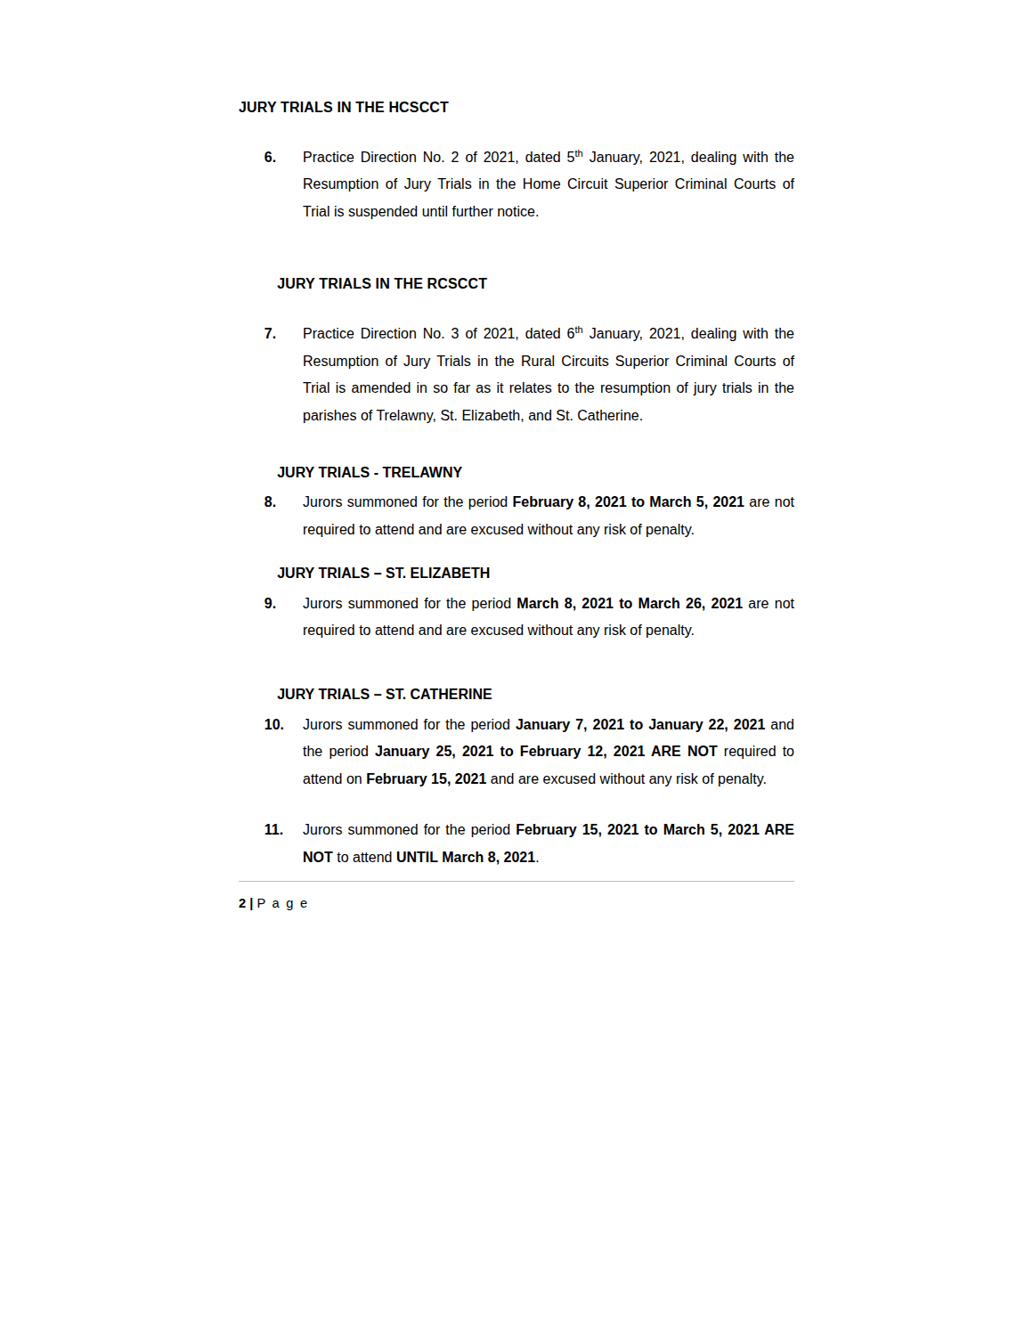JURY TRIALS IN THE HCSCCT
6. Practice Direction No. 2 of 2021, dated 5th January, 2021, dealing with the Resumption of Jury Trials in the Home Circuit Superior Criminal Courts of Trial is suspended until further notice.
JURY TRIALS IN THE RCSCCT
7. Practice Direction No. 3 of 2021, dated 6th January, 2021, dealing with the Resumption of Jury Trials in the Rural Circuits Superior Criminal Courts of Trial is amended in so far as it relates to the resumption of jury trials in the parishes of Trelawny, St. Elizabeth, and St. Catherine.
JURY TRIALS - TRELAWNY
8. Jurors summoned for the period February 8, 2021 to March 5, 2021 are not required to attend and are excused without any risk of penalty.
JURY TRIALS – ST. ELIZABETH
9. Jurors summoned for the period March 8, 2021 to March 26, 2021 are not required to attend and are excused without any risk of penalty.
JURY TRIALS – ST. CATHERINE
10. Jurors summoned for the period January 7, 2021 to January 22, 2021 and the period January 25, 2021 to February 12, 2021 ARE NOT required to attend on February 15, 2021 and are excused without any risk of penalty.
11. Jurors summoned for the period February 15, 2021 to March 5, 2021 ARE NOT to attend UNTIL March 8, 2021.
2 | P a g e